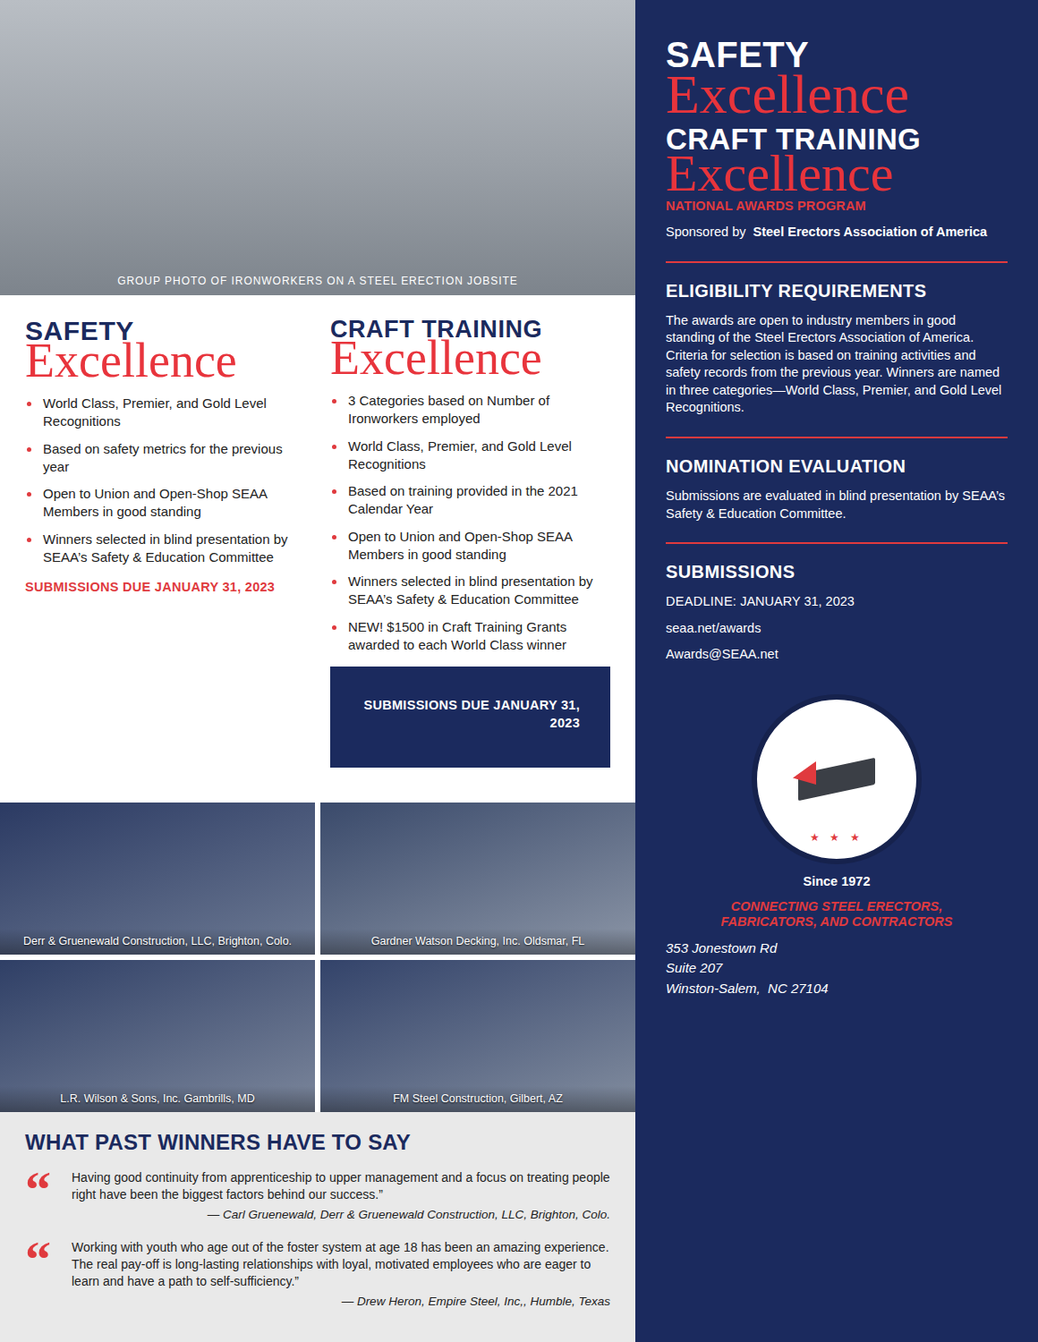Group photo of ironworkers on a steel erection jobsite
SAFETY Excellence
World Class, Premier, and Gold Level Recognitions
Based on safety metrics for the previous year
Open to Union and Open-Shop SEAA Members in good standing
Winners selected in blind presentation by SEAA’s Safety & Education Committee
SUBMISSIONS DUE JANUARY 31, 2023
CRAFT TRAINING Excellence
3 Categories based on Number of Ironworkers employed
World Class, Premier, and Gold Level Recognitions
Based on training provided in the 2021 Calendar Year
Open to Union and Open-Shop SEAA Members in good standing
Winners selected in blind presentation by SEAA’s Safety & Education Committee
NEW! $1500 in Craft Training Grants awarded to each World Class winner
SUBMISSIONS DUE JANUARY 31, 2023
Derr & Gruenewald Construction, LLC, Brighton, Colo.
Gardner Watson Decking, Inc. Oldsmar, FL
L.R. Wilson & Sons, Inc. Gambrills, MD
FM Steel Construction, Gilbert, AZ
What Past Winners Have to Say
“
Having good continuity from apprenticeship to upper management and a focus on treating people right have been the biggest factors behind our success.” — Carl Gruenewald, Derr & Gruenewald Construction, LLC, Brighton, Colo.
“
Working with youth who age out of the foster system at age 18 has been an amazing experience. The real pay-off is long-lasting relationships with loyal, motivated employees who are eager to learn and have a path to self-sufficiency.” — Drew Heron, Empire Steel, Inc,, Humble, Texas
SAFETY Excellence CRAFT TRAINING Excellence
National Awards Program
Sponsored by Steel Erectors Association of America
Eligibility Requirements
The awards are open to industry members in good standing of the Steel Erectors Association of America. Criteria for selection is based on training activities and safety records from the previous year. Winners are named in three categories—World Class, Premier, and Gold Level Recognitions.
Nomination Evaluation
Submissions are evaluated in blind presentation by SEAA’s Safety & Education Committee.
Submissions
DEADLINE: JANUARY 31, 2023
seaa.net/awards
Awards@SEAA.net
★ ★ ★
Since 1972
Connecting Steel Erectors,
Fabricators, and Contractors
353 Jonestown Rd
Suite 207
Winston-Salem, NC 27104